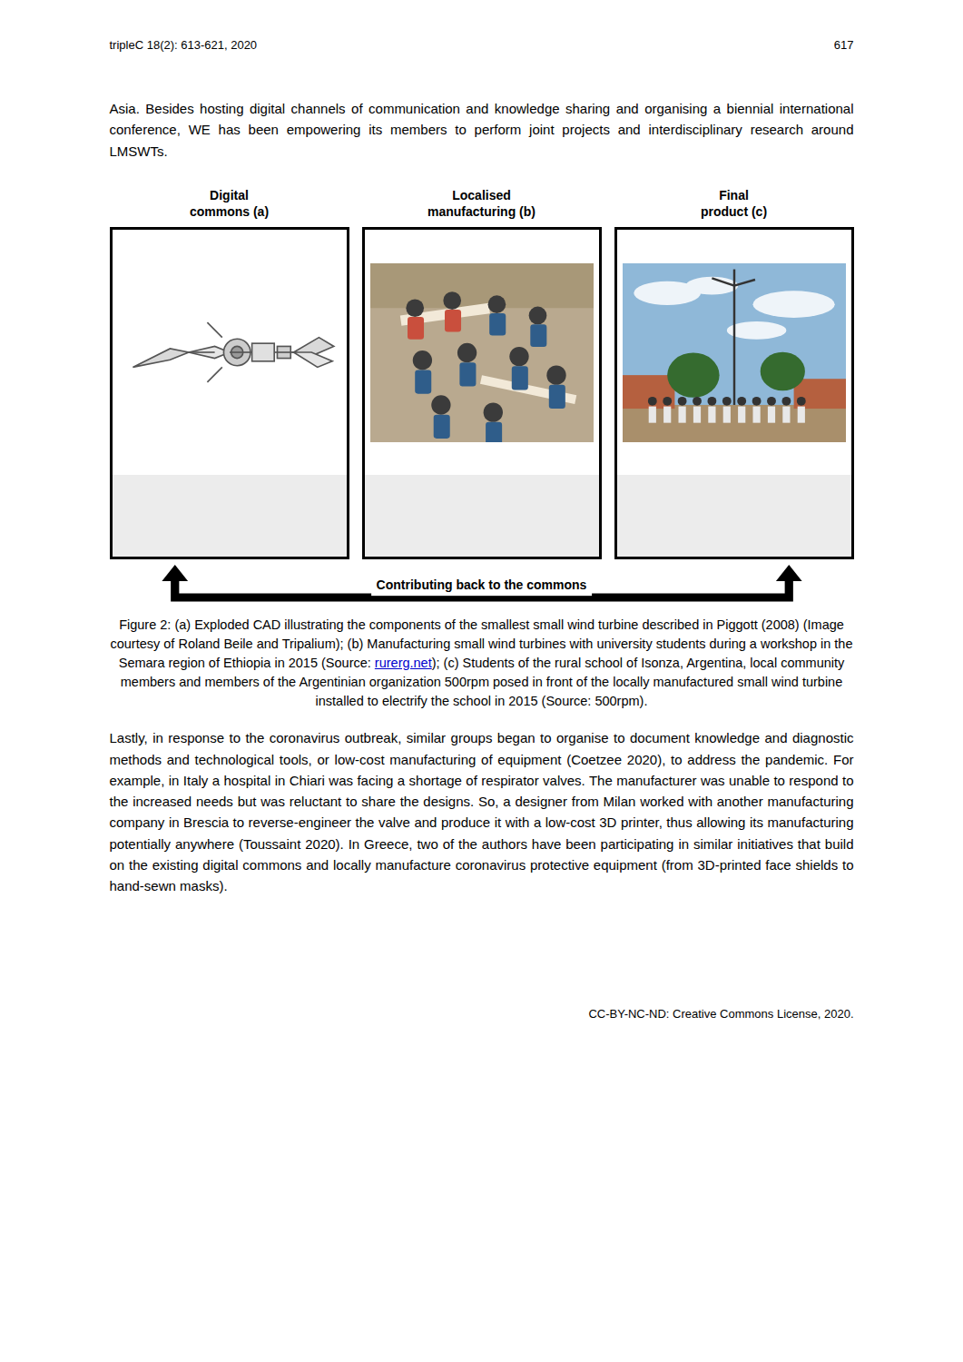tripleC 18(2): 613-621, 2020 617
Asia. Besides hosting digital channels of communication and knowledge sharing and organising a biennial international conference, WE has been empowering its members to perform joint projects and interdisciplinary research around LMSWTs.
Digital
commons (a)
Localised
manufacturing (b)
Final
product (c)
Contributing back to the commons
Figure 2: (a) Exploded CAD illustrating the components of the smallest small wind turbine described in Piggott (2008) (Image courtesy of Roland Beile and Tripalium); (b) Manufacturing small wind turbines with university students during a workshop in the Semara region of Ethiopia in 2015 (Source: rurerg.net); (c) Students of the rural school of Isonza, Argentina, local community members and members of the Argentinian organization 500rpm posed in front of the locally manufactured small wind turbine installed to electrify the school in 2015 (Source: 500rpm).
Lastly, in response to the coronavirus outbreak, similar groups began to organise to document knowledge and diagnostic methods and technological tools, or low-cost manufacturing of equipment (Coetzee 2020), to address the pandemic. For example, in Italy a hospital in Chiari was facing a shortage of respirator valves. The manufacturer was unable to respond to the increased needs but was reluctant to share the designs. So, a designer from Milan worked with another manufacturing company in Brescia to reverse-engineer the valve and produce it with a low-cost 3D printer, thus allowing its manufacturing potentially anywhere (Toussaint 2020). In Greece, two of the authors have been participating in similar initiatives that build on the existing digital commons and locally manufacture coronavirus protective equipment (from 3D-printed face shields to hand-sewn masks).
CC-BY-NC-ND: Creative Commons License, 2020.